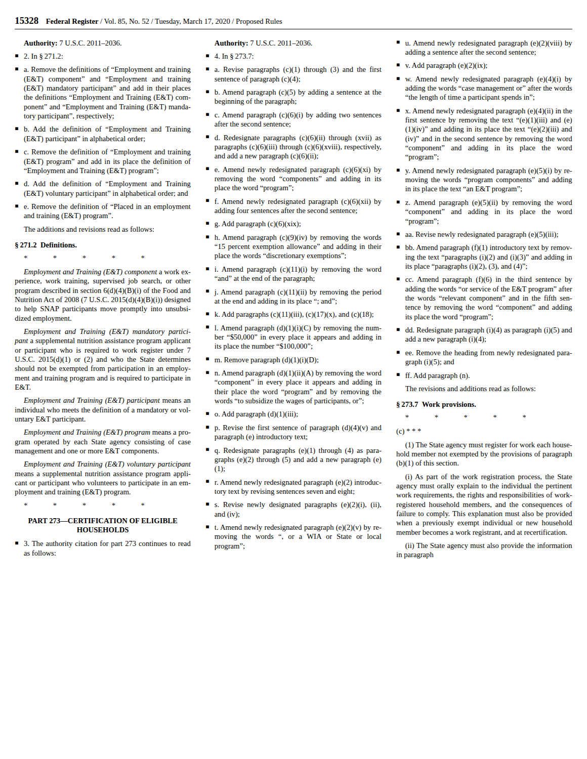15328 Federal Register / Vol. 85, No. 52 / Tuesday, March 17, 2020 / Proposed Rules
Authority: 7 U.S.C. 2011–2036.
2. In § 271.2:
a. Remove the definitions of “Employment and training (E&T) component” and “Employment and training (E&T) mandatory participant” and add in their places the definitions “Employment and Training (E&T) component” and “Employment and Training (E&T) mandatory participant”, respectively;
b. Add the definition of “Employment and Training (E&T) participant” in alphabetical order;
c. Remove the definition of “Employment and training (E&T) program” and add in its place the definition of “Employment and Training (E&T) program”;
d. Add the definition of “Employment and Training (E&T) voluntary participant” in alphabetical order; and
e. Remove the definition of “Placed in an employment and training (E&T) program”.
The additions and revisions read as follows:
§ 271.2 Definitions.
* * * * *
Employment and Training (E&T) component a work experience, work training, supervised job search, or other program described in section 6(d)(4)(B)(i) of the Food and Nutrition Act of 2008 (7 U.S.C. 2015(d)(4)(B)(i)) designed to help SNAP participants move promptly into unsubsidized employment.
Employment and Training (E&T) mandatory participant a supplemental nutrition assistance program applicant or participant who is required to work register under 7 U.S.C. 2015(d)(1) or (2) and who the State determines should not be exempted from participation in an employment and training program and is required to participate in E&T.
Employment and Training (E&T) participant means an individual who meets the definition of a mandatory or voluntary E&T participant.
Employment and Training (E&T) program means a program operated by each State agency consisting of case management and one or more E&T components.
Employment and Training (E&T) voluntary participant means a supplemental nutrition assistance program applicant or participant who volunteers to participate in an employment and training (E&T) program.
* * * * *
Part 273—Certification of Eligible Households
3. The authority citation for part 273 continues to read as follows:
Authority: 7 U.S.C. 2011–2036.
4. In § 273.7:
a. Revise paragraphs (c)(1) through (3) and the first sentence of paragraph (c)(4);
b. Amend paragraph (c)(5) by adding a sentence at the beginning of the paragraph;
c. Amend paragraph (c)(6)(i) by adding two sentences after the second sentence;
d. Redesignate paragraphs (c)(6)(ii) through (xvii) as paragraphs (c)(6)(iii) through (c)(6)(xviii), respectively, and add a new paragraph (c)(6)(ii);
e. Amend newly redesignated paragraph (c)(6)(xi) by removing the word “components” and adding in its place the word “program”;
f. Amend newly redesignated paragraph (c)(6)(xii) by adding four sentences after the second sentence;
g. Add paragraph (c)(6)(xix);
h. Amend paragraph (c)(9)(iv) by removing the words “15 percent exemption allowance” and adding in their place the words “discretionary exemptions”;
i. Amend paragraph (c)(11)(i) by removing the word “and” at the end of the paragraph;
j. Amend paragraph (c)(11)(ii) by removing the period at the end and adding in its place “; and”;
k. Add paragraphs (c)(11)(iii), (c)(17)(x), and (c)(18);
l. Amend paragraph (d)(1)(i)(C) by removing the number “$50,000” in every place it appears and adding in its place the number “$100,000”;
m. Remove paragraph (d)(1)(i)(D);
n. Amend paragraph (d)(1)(ii)(A) by removing the word “component” in every place it appears and adding in their place the word “program” and by removing the words “to subsidize the wages of participants, or”;
o. Add paragraph (d)(1)(iii);
p. Revise the first sentence of paragraph (d)(4)(v) and paragraph (e) introductory text;
q. Redesignate paragraphs (e)(1) through (4) as paragraphs (e)(2) through (5) and add a new paragraph (e)(1);
r. Amend newly redesignated paragraph (e)(2) introductory text by revising sentences seven and eight;
s. Revise newly designated paragraphs (e)(2)(i), (ii), and (iv);
t. Amend newly redesignated paragraph (e)(2)(v) by removing the words “, or a WIA or State or local program”;
u. Amend newly redesignated paragraph (e)(2)(viii) by adding a sentence after the second sentence;
v. Add paragraph (e)(2)(ix);
w. Amend newly redesignated paragraph (e)(4)(i) by adding the words “case management or” after the words “the length of time a participant spends in”;
x. Amend newly redesignated paragraph (e)(4)(ii) in the first sentence by removing the text “(e)(1)(iii) and (e)(1)(iv)” and adding in its place the text “(e)(2)(iii) and (iv)” and in the second sentence by removing the word “component” and adding in its place the word “program”;
y. Amend newly redesignated paragraph (e)(5)(i) by removing the words “program components” and adding in its place the text “an E&T program”;
z. Amend paragraph (e)(5)(ii) by removing the word “component” and adding in its place the word “program”;
aa. Revise newly redesignated paragraph (e)(5)(iii);
bb. Amend paragraph (f)(1) introductory text by removing the text “paragraphs (i)(2) and (i)(3)” and adding in its place “paragraphs (i)(2), (3), and (4)”;
cc. Amend paragraph (f)(6) in the third sentence by adding the words “or service of the E&T program” after the words “relevant component” and in the fifth sentence by removing the word “component” and adding its place the word “program”;
dd. Redesignate paragraph (i)(4) as paragraph (i)(5) and add a new paragraph (i)(4);
ee. Remove the heading from newly redesignated paragraph (i)(5); and
ff. Add paragraph (n).
The revisions and additions read as follows:
§ 273.7 Work provisions.
* * * * *
(c) * * *
(1) The State agency must register for work each household member not exempted by the provisions of paragraph (b)(1) of this section.
(i) As part of the work registration process, the State agency must orally explain to the individual the pertinent work requirements, the rights and responsibilities of work-registered household members, and the consequences of failure to comply. This explanation must also be provided when a previously exempt individual or new household member becomes a work registrant, and at recertification.
(ii) The State agency must also provide the information in paragraph